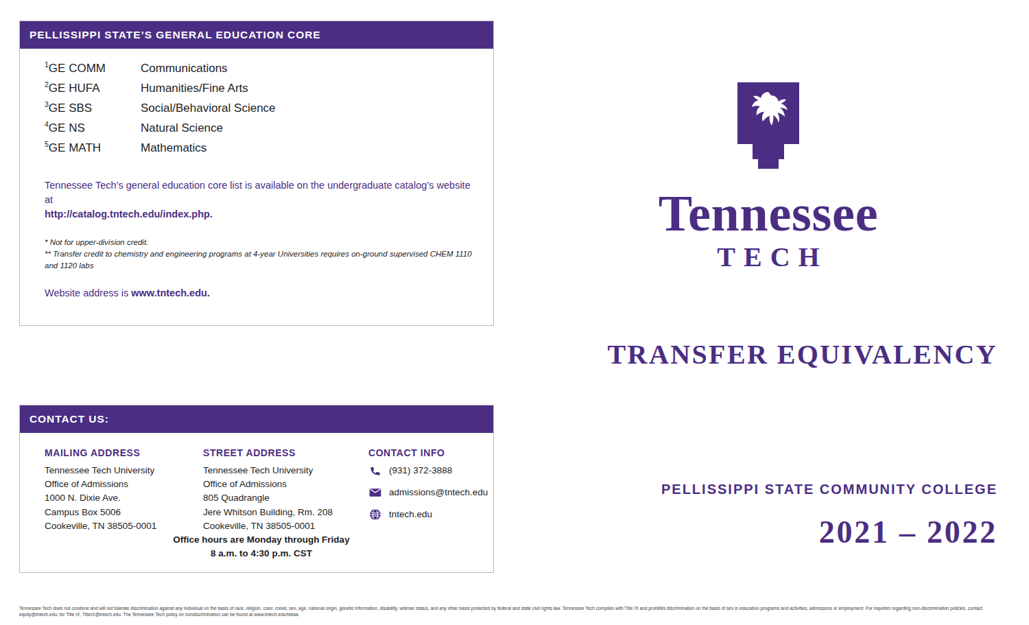Pellissippi State’s General Education Core
| 1 GE COMM | Communications |
| 2 GE HUFA | Humanities/Fine Arts |
| 3 GE SBS | Social/Behavioral Science |
| 4 GE NS | Natural Science |
| 5 GE MATH | Mathematics |
Tennessee Tech’s general education core list is available on the undergraduate catalog’s website at
http://catalog.tntech.edu/index.php.
* Not for upper-division credit.
** Transfer credit to chemistry and engineering programs at 4-year Universities requires on-ground supervised CHEM 1110 and 1120 labs
Website address is www.tntech.edu.
Contact Us:
Mailing Address
Tennessee Tech University
Office of Admissions
1000 N. Dixie Ave.
Campus Box 5006
Cookeville, TN 38505-0001
Street Address
Tennessee Tech University
Office of Admissions
805 Quadrangle
Jere Whitson Building, Rm. 208
Cookeville, TN 38505-0001
Contact Info
(931) 372-3888
admissions@tntech.edu
tntech.edu
Office hours are Monday through Friday
8 a.m. to 4:30 p.m. CST
Tennessee Tech does not condone and will not tolerate discrimination against any individual on the basis of race, religion, color, creed, sex, age, national origin, genetic information, disability, veteran status, and any other basis protected by federal and state civil rights law. Tennessee Tech complies with Title IX and prohibits discrimination on the basis of sex in education programs and activities, admissions or employment. For inquiries regarding non-discrimination policies, contact equity@tntech.edu; for Title IX, TitleIX@tntech.edu. The Tennessee Tech policy on nondiscrimination can be found at www.tntech.edu/ideaa.
Tennessee
TECH
TRANSFER EQUIVALENCY
PELLISSIPPI STATE COMMUNITY COLLEGE
2021 – 2022